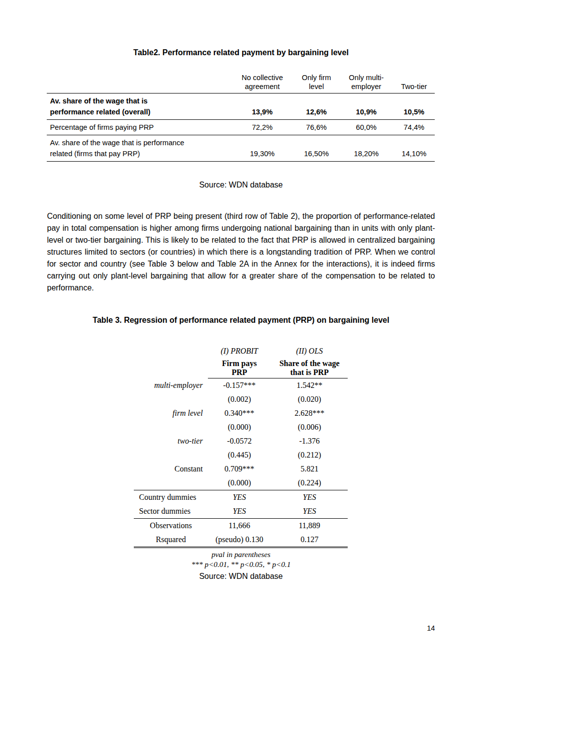Table2. Performance related payment by bargaining level
| | No collective agreement | Only firm level | Only multi- employer | Two-tier |
| --- | --- | --- | --- | --- |
| Av. share of the wage that is performance related (overall) | 13,9% | 12,6% | 10,9% | 10,5% |
| Percentage of firms paying PRP | 72,2% | 76,6% | 60,0% | 74,4% |
| Av. share of the wage that is performance related (firms that pay PRP) | 19,30% | 16,50% | 18,20% | 14,10% |
Source: WDN database
Conditioning on some level of PRP being present (third row of Table 2), the proportion of performance-related pay in total compensation is higher among firms undergoing national bargaining than in units with only plant-level or two-tier bargaining. This is likely to be related to the fact that PRP is allowed in centralized bargaining structures limited to sectors (or countries) in which there is a longstanding tradition of PRP. When we control for sector and country (see Table 3 below and Table 2A in the Annex for the interactions), it is indeed firms carrying out only plant-level bargaining that allow for a greater share of the compensation to be related to performance.
Table 3. Regression of performance related payment (PRP) on bargaining level
| | (I) PROBIT | (II) OLS |
| | Firm pays PRP | Share of the wage that is PRP |
| multi-employer | -0.157*** | 1.542** |
| | (0.002) | (0.020) |
| firm level | 0.340*** | 2.628*** |
| | (0.000) | (0.006) |
| two-tier | -0.0572 | -1.376 |
| | (0.445) | (0.212) |
| Constant | 0.709*** | 5.821 |
| | (0.000) | (0.224) |
| Country dummies | YES | YES |
| Sector dummies | YES | YES |
| Observations | 11,666 | 11,889 |
| Rsquared | (pseudo) 0.130 | 0.127 |
pval in parentheses
*** p<0.01, ** p<0.05, * p<0.1
Source: WDN database
14